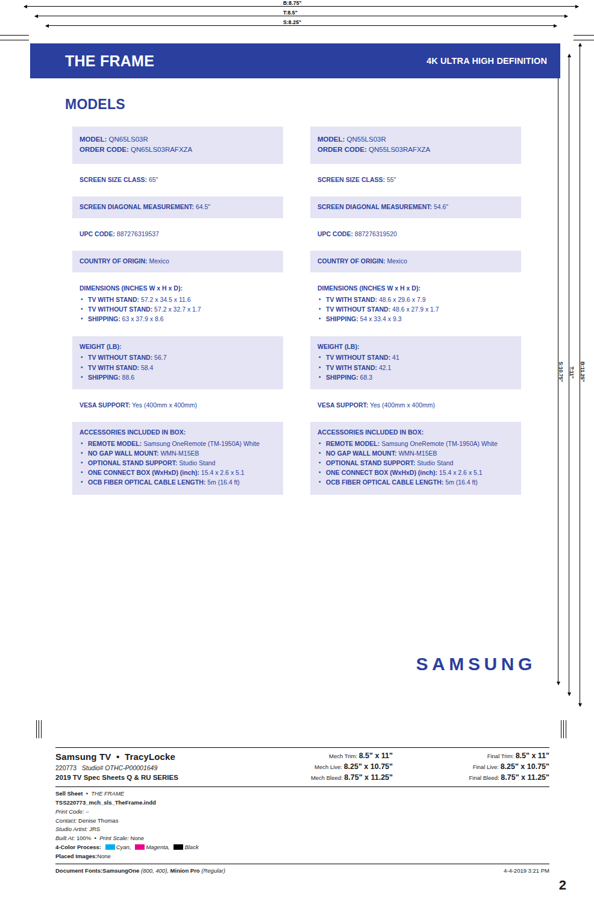B:8.75"
T:8.5"
S:8.25"
B:11.25"
T:11"
S:10.75"
THE FRAME
4K ULTRA HIGH DEFINITION
MODELS
MODEL: QN65LS03R
ORDER CODE: QN65LS03RAFXZA
SCREEN SIZE CLASS: 65"
SCREEN DIAGONAL MEASUREMENT: 64.5"
UPC CODE: 887276319537
COUNTRY OF ORIGIN: Mexico
DIMENSIONS (INCHES W x H x D):
TV WITH STAND: 57.2 x 34.5 x 11.6
TV WITHOUT STAND: 57.2 x 32.7 x 1.7
SHIPPING: 63 x 37.9 x 8.6
WEIGHT (LB):
TV WITHOUT STAND: 56.7
TV WITH STAND: 58.4
SHIPPING: 88.6
VESA SUPPORT: Yes (400mm x 400mm)
ACCESSORIES INCLUDED IN BOX:
REMOTE MODEL: Samsung OneRemote (TM-1950A) White
NO GAP WALL MOUNT: WMN-M15EB
OPTIONAL STAND SUPPORT: Studio Stand
ONE CONNECT BOX (WxHxD) (inch): 15.4 x 2.6 x 5.1
OCB FIBER OPTICAL CABLE LENGTH: 5m (16.4 ft)
MODEL: QN55LS03R
ORDER CODE: QN55LS03RAFXZA
SCREEN SIZE CLASS: 55"
SCREEN DIAGONAL MEASUREMENT: 54.6"
UPC CODE: 887276319520
COUNTRY OF ORIGIN: Mexico
DIMENSIONS (INCHES W x H x D):
TV WITH STAND: 48.6 x 29.6 x 7.9
TV WITHOUT STAND: 48.6 x 27.9 x 1.7
SHIPPING: 54 x 33.4 x 9.3
WEIGHT (LB):
TV WITHOUT STAND: 41
TV WITH STAND: 42.1
SHIPPING: 68.3
VESA SUPPORT: Yes (400mm x 400mm)
ACCESSORIES INCLUDED IN BOX:
REMOTE MODEL: Samsung OneRemote (TM-1950A) White
NO GAP WALL MOUNT: WMN-M15EB
OPTIONAL STAND SUPPORT: Studio Stand
ONE CONNECT BOX (WxHxD) (inch): 15.4 x 2.6 x 5.1
OCB FIBER OPTICAL CABLE LENGTH: 5m (16.4 ft)
SAMSUNG
Samsung TV • TracyLocke
220773 Studio# OTHC-P00001649
2019 TV Spec Sheets Q & RU SERIES
Mech Trim: 8.5" x 11"
Mech Live: 8.25" x 10.75"
Mech Bleed: 8.75" x 11.25"
Final Trim: 8.5" x 11"
Final Live: 8.25" x 10.75"
Final Bleed: 8.75" x 11.25"
Sell Sheet • THE FRAME
TSS220773_mch_sls_TheFrame.indd
Print Code: –
Contact: Denise Thomas
Studio Artist: JRS
Built At: 100% • Print Scale: None
4-Color Process: Cyan, Magenta, Black
Placed Images:None
Document Fonts: SamsungOne (800, 400), Minion Pro (Regular)
4-4-2019 3:21 PM
2